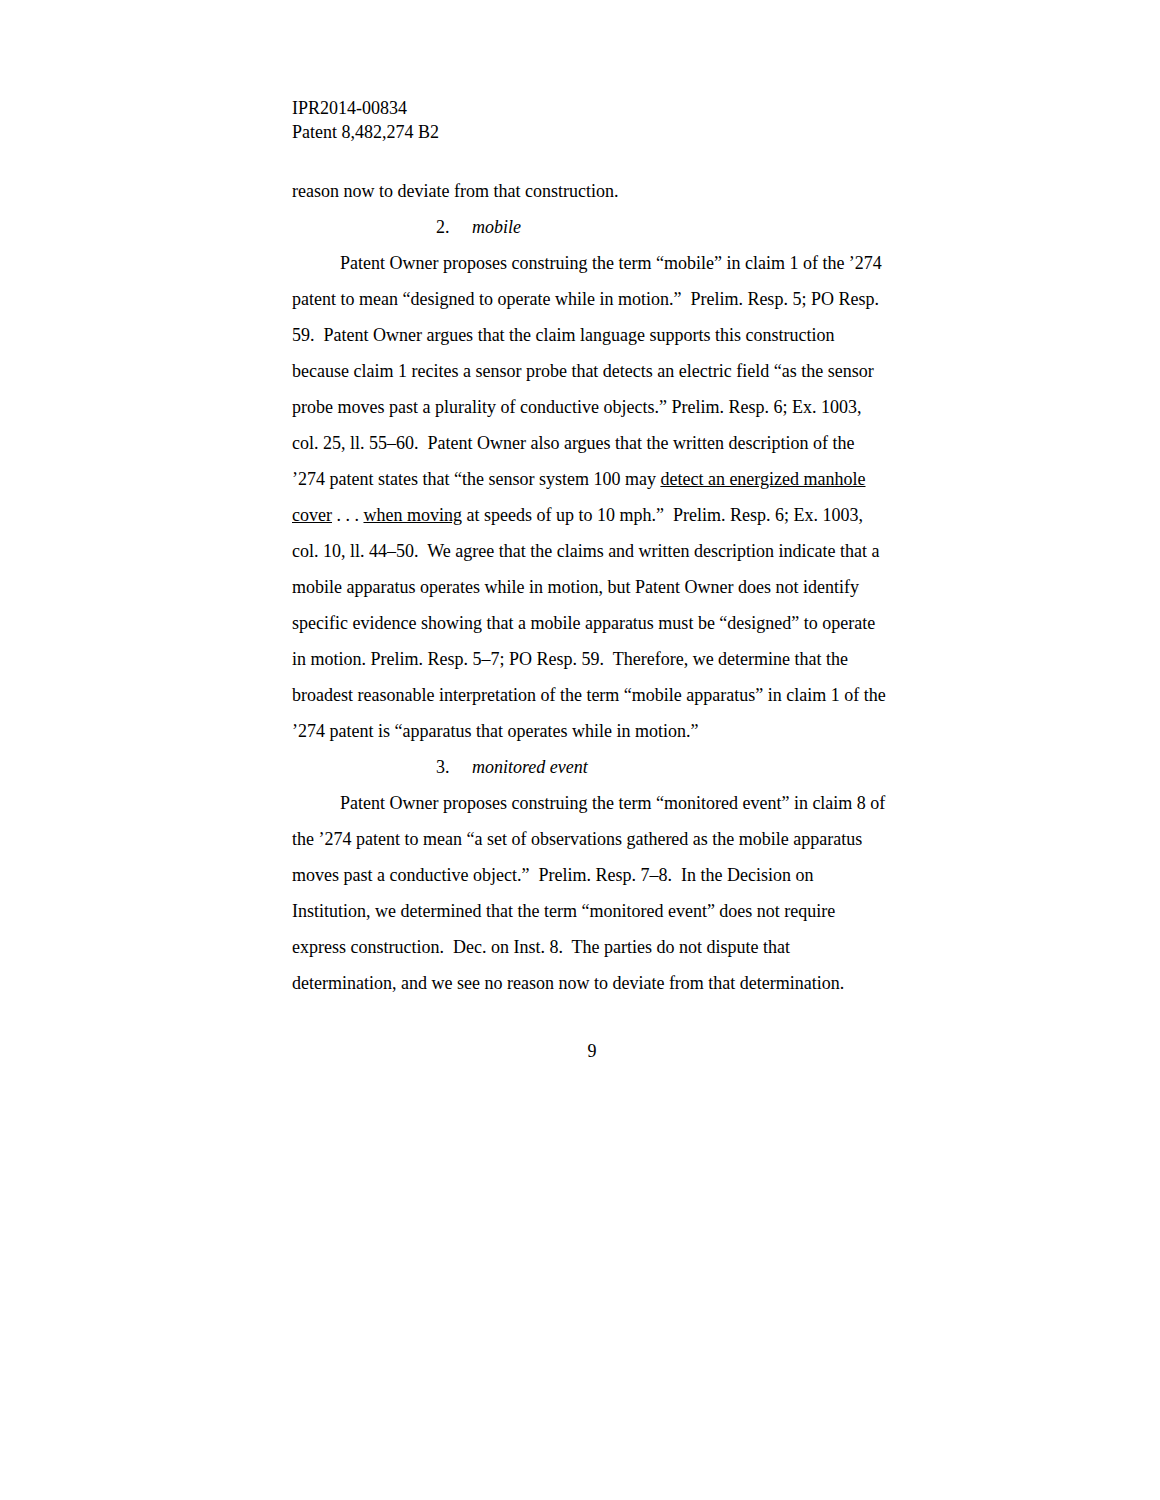IPR2014-00834
Patent 8,482,274 B2
reason now to deviate from that construction.
2. mobile
Patent Owner proposes construing the term “mobile” in claim 1 of the ’274 patent to mean “designed to operate while in motion.” Prelim. Resp. 5; PO Resp. 59. Patent Owner argues that the claim language supports this construction because claim 1 recites a sensor probe that detects an electric field “as the sensor probe moves past a plurality of conductive objects.” Prelim. Resp. 6; Ex. 1003, col. 25, ll. 55–60. Patent Owner also argues that the written description of the ’274 patent states that “the sensor system 100 may detect an energized manhole cover . . . when moving at speeds of up to 10 mph.” Prelim. Resp. 6; Ex. 1003, col. 10, ll. 44–50. We agree that the claims and written description indicate that a mobile apparatus operates while in motion, but Patent Owner does not identify specific evidence showing that a mobile apparatus must be “designed” to operate in motion. Prelim. Resp. 5–7; PO Resp. 59. Therefore, we determine that the broadest reasonable interpretation of the term “mobile apparatus” in claim 1 of the ’274 patent is “apparatus that operates while in motion.”
3. monitored event
Patent Owner proposes construing the term “monitored event” in claim 8 of the ’274 patent to mean “a set of observations gathered as the mobile apparatus moves past a conductive object.” Prelim. Resp. 7–8. In the Decision on Institution, we determined that the term “monitored event” does not require express construction. Dec. on Inst. 8. The parties do not dispute that determination, and we see no reason now to deviate from that determination.
9